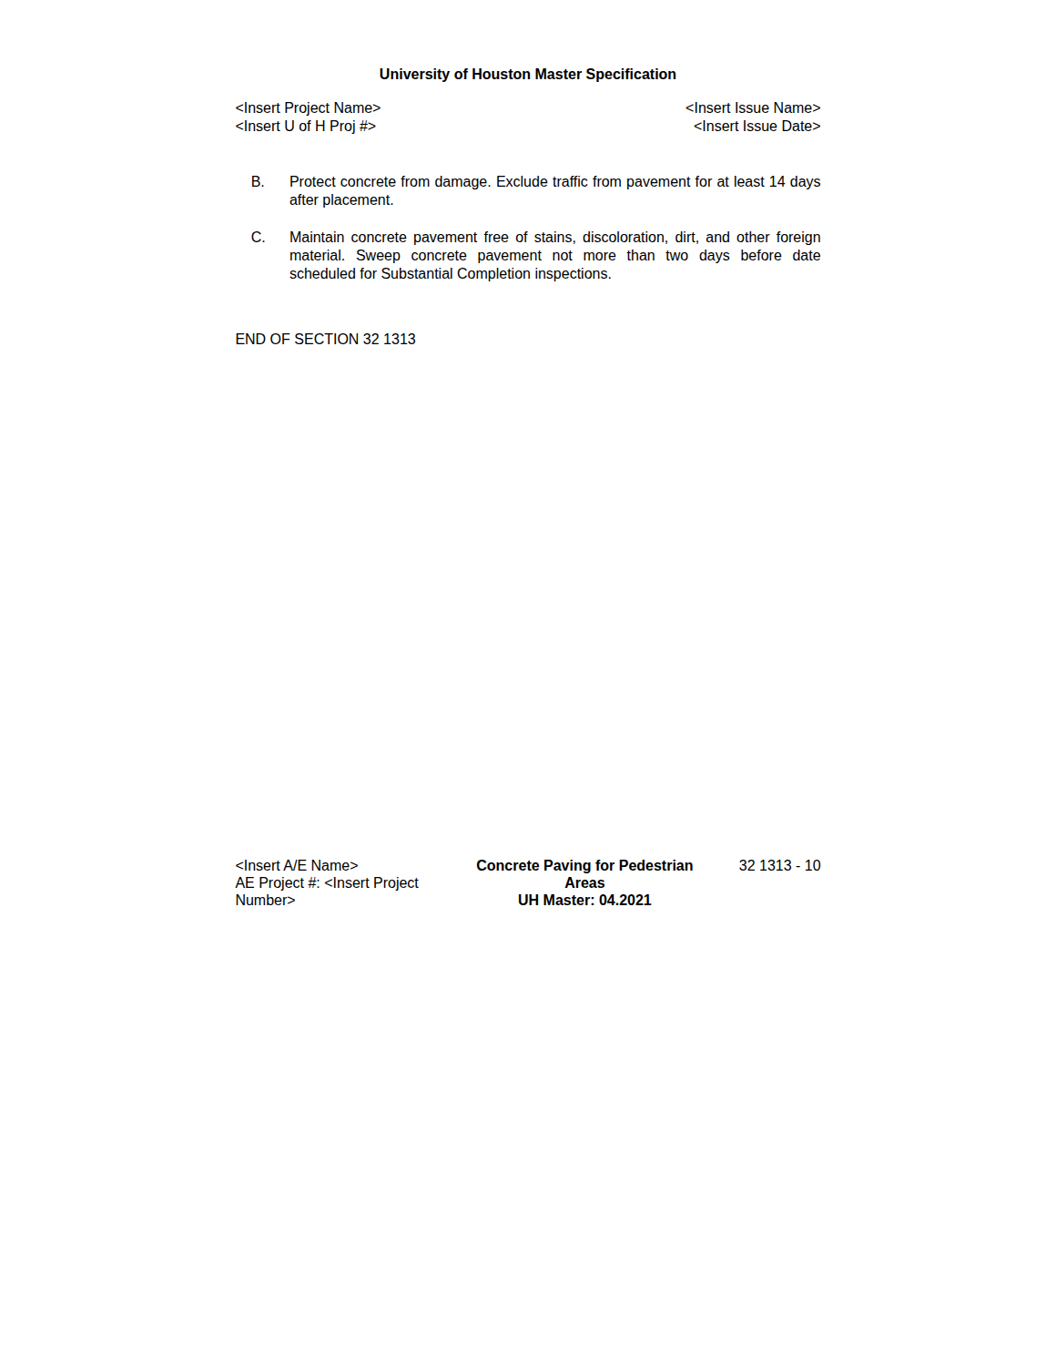University of Houston Master Specification
<Insert Project Name>
<Insert Issue Name>
<Insert U of H Proj #>
<Insert Issue Date>
B.
Protect concrete from damage. Exclude traffic from pavement for at least 14 days after placement.
C.
Maintain concrete pavement free of stains, discoloration, dirt, and other foreign material. Sweep concrete pavement not more than two days before date scheduled for Substantial Completion inspections.
END OF SECTION 32 1313
<Insert A/E Name>
AE Project #: <Insert Project Number>
Concrete Paving for Pedestrian Areas
UH Master: 04.2021
32 1313 - 10